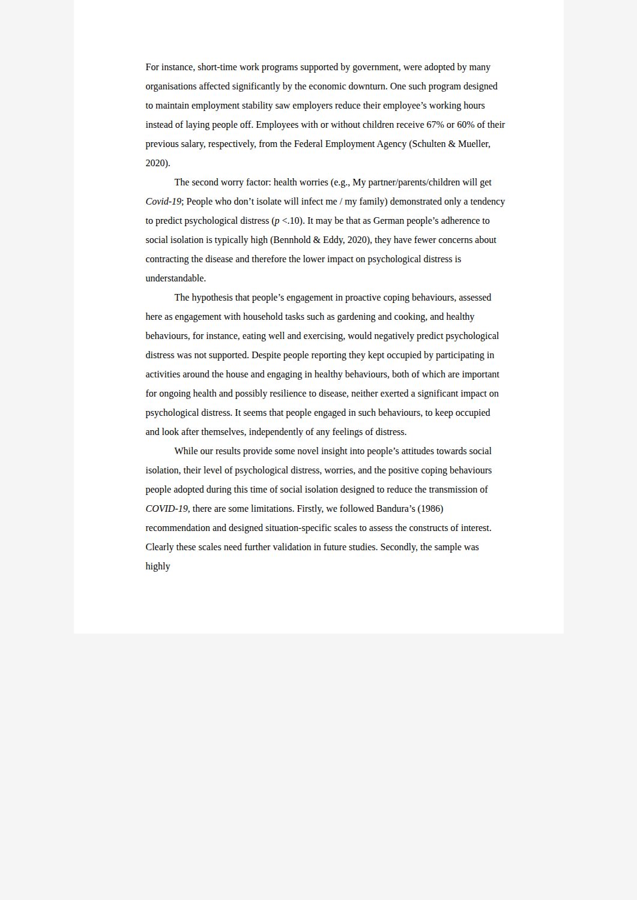For instance, short-time work programs supported by government, were adopted by many organisations affected significantly by the economic downturn. One such program designed to maintain employment stability saw employers reduce their employee’s working hours instead of laying people off. Employees with or without children receive 67% or 60% of their previous salary, respectively, from the Federal Employment Agency (Schulten & Mueller, 2020).
The second worry factor: health worries (e.g., My partner/parents/children will get Covid-19; People who don’t isolate will infect me / my family) demonstrated only a tendency to predict psychological distress (p <.10). It may be that as German people’s adherence to social isolation is typically high (Bennhold & Eddy, 2020), they have fewer concerns about contracting the disease and therefore the lower impact on psychological distress is understandable.
The hypothesis that people’s engagement in proactive coping behaviours, assessed here as engagement with household tasks such as gardening and cooking, and healthy behaviours, for instance, eating well and exercising, would negatively predict psychological distress was not supported. Despite people reporting they kept occupied by participating in activities around the house and engaging in healthy behaviours, both of which are important for ongoing health and possibly resilience to disease, neither exerted a significant impact on psychological distress. It seems that people engaged in such behaviours, to keep occupied and look after themselves, independently of any feelings of distress.
While our results provide some novel insight into people’s attitudes towards social isolation, their level of psychological distress, worries, and the positive coping behaviours people adopted during this time of social isolation designed to reduce the transmission of COVID-19, there are some limitations. Firstly, we followed Bandura’s (1986) recommendation and designed situation-specific scales to assess the constructs of interest. Clearly these scales need further validation in future studies. Secondly, the sample was highly